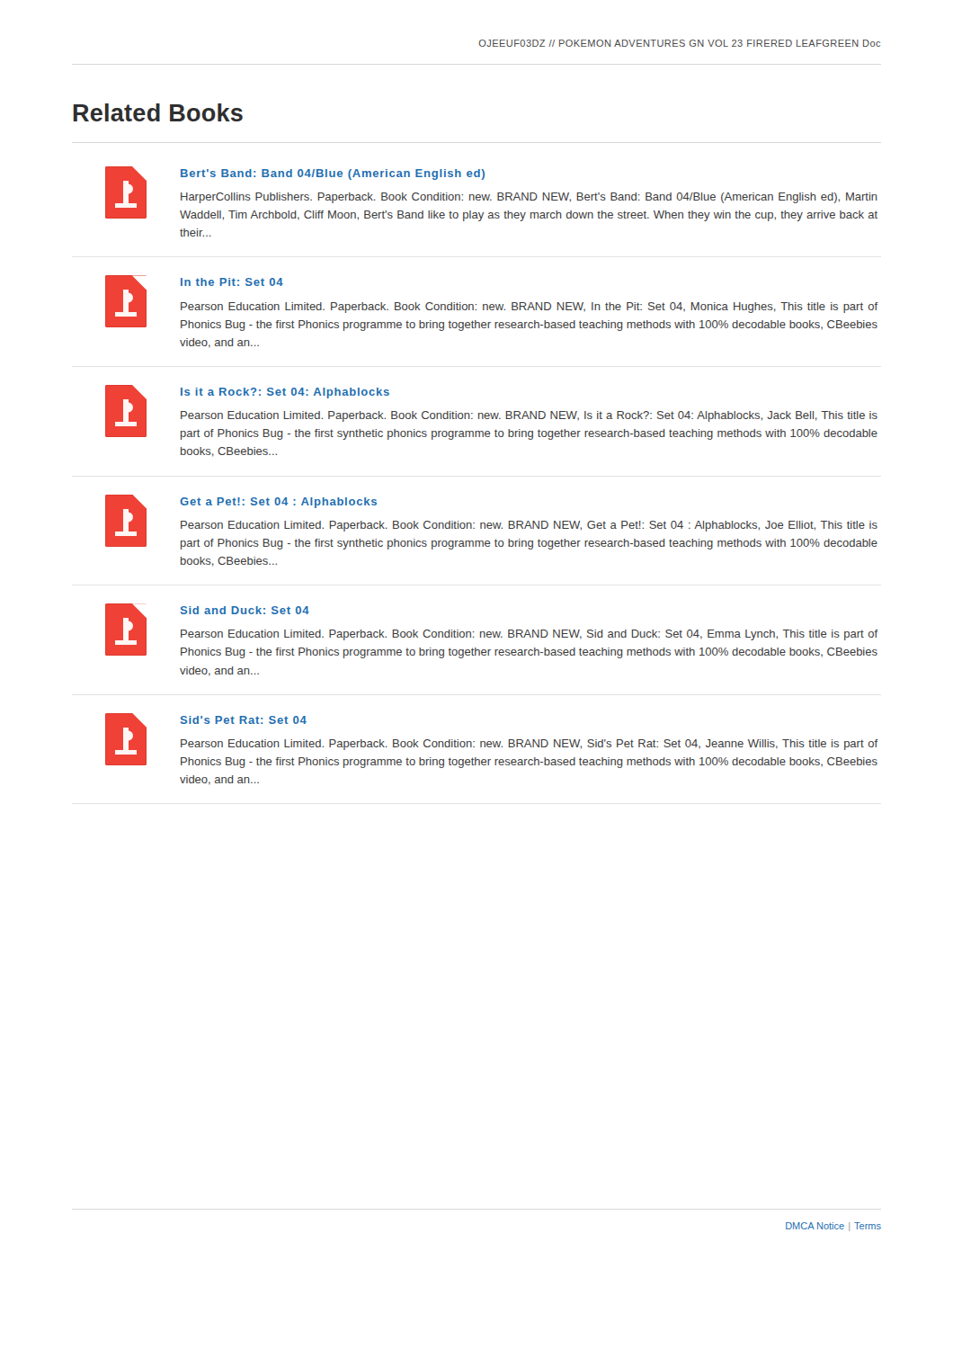OJEEUF03DZ // POKEMON ADVENTURES GN VOL 23 FIRERED LEAFGREEN Doc
Related Books
Bert's Band: Band 04/Blue (American English ed)
HarperCollins Publishers. Paperback. Book Condition: new. BRAND NEW, Bert's Band: Band 04/Blue (American English ed), Martin Waddell, Tim Archbold, Cliff Moon, Bert's Band like to play as they march down the street. When they win the cup, they arrive back at their...
In the Pit: Set 04
Pearson Education Limited. Paperback. Book Condition: new. BRAND NEW, In the Pit: Set 04, Monica Hughes, This title is part of Phonics Bug - the first Phonics programme to bring together research-based teaching methods with 100% decodable books, CBeebies video, and an...
Is it a Rock?: Set 04: Alphablocks
Pearson Education Limited. Paperback. Book Condition: new. BRAND NEW, Is it a Rock?: Set 04: Alphablocks, Jack Bell, This title is part of Phonics Bug - the first synthetic phonics programme to bring together research-based teaching methods with 100% decodable books, CBeebies...
Get a Pet!: Set 04 : Alphablocks
Pearson Education Limited. Paperback. Book Condition: new. BRAND NEW, Get a Pet!: Set 04 : Alphablocks, Joe Elliot, This title is part of Phonics Bug - the first synthetic phonics programme to bring together research-based teaching methods with 100% decodable books, CBeebies...
Sid and Duck: Set 04
Pearson Education Limited. Paperback. Book Condition: new. BRAND NEW, Sid and Duck: Set 04, Emma Lynch, This title is part of Phonics Bug - the first Phonics programme to bring together research-based teaching methods with 100% decodable books, CBeebies video, and an...
Sid's Pet Rat: Set 04
Pearson Education Limited. Paperback. Book Condition: new. BRAND NEW, Sid's Pet Rat: Set 04, Jeanne Willis, This title is part of Phonics Bug - the first Phonics programme to bring together research-based teaching methods with 100% decodable books, CBeebies video, and an...
DMCA Notice|Terms